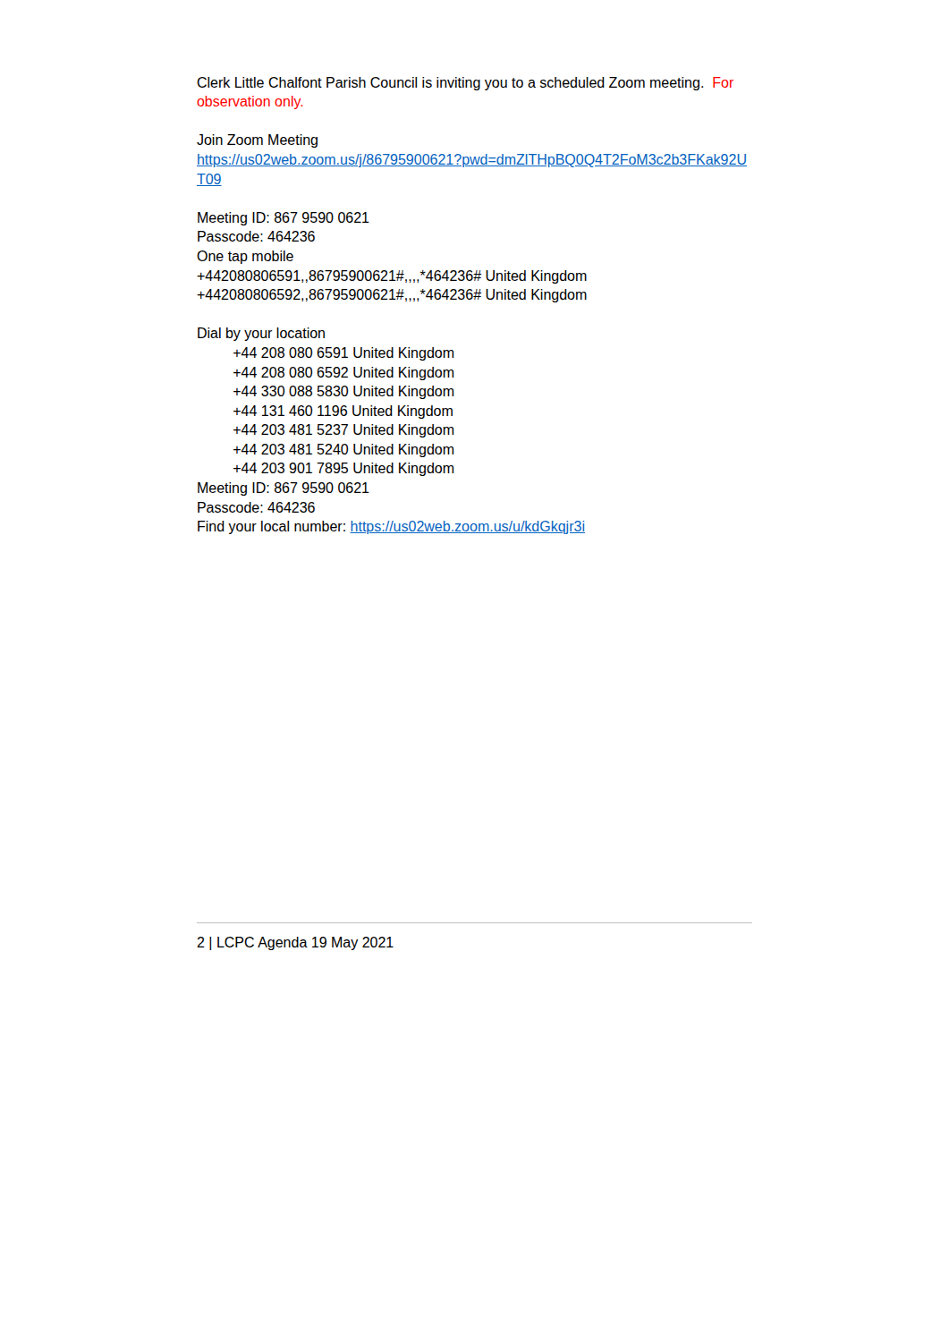Clerk Little Chalfont Parish Council is inviting you to a scheduled Zoom meeting. For observation only.
Join Zoom Meeting
https://us02web.zoom.us/j/86795900621?pwd=dmZlTHpBQ0Q4T2FoM3c2b3FKak92UT09
Meeting ID: 867 9590 0621
Passcode: 464236
One tap mobile
+442080806591,,86795900621#,,,,*464236# United Kingdom
+442080806592,,86795900621#,,,,*464236# United Kingdom
Dial by your location
+44 208 080 6591 United Kingdom
+44 208 080 6592 United Kingdom
+44 330 088 5830 United Kingdom
+44 131 460 1196 United Kingdom
+44 203 481 5237 United Kingdom
+44 203 481 5240 United Kingdom
+44 203 901 7895 United Kingdom
Meeting ID: 867 9590 0621
Passcode: 464236
Find your local number: https://us02web.zoom.us/u/kdGkqjr3i
2 | LCPC Agenda 19 May 2021